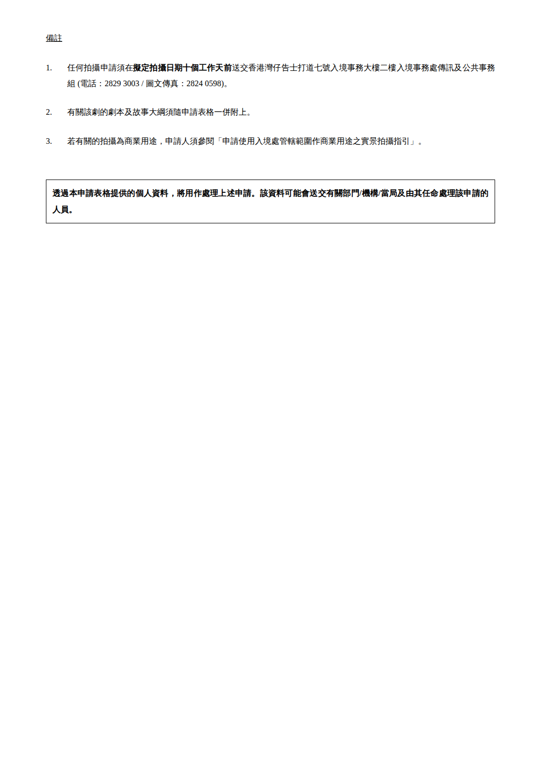備註
任何拍攝申請須在擬定拍攝日期十個工作天前送交香港灣仔告士打道七號入境事務大樓二樓入境事務處傳訊及公共事務組 (電話：2829 3003 / 圖文傳真：2824 0598)。
有關該劇的劇本及故事大綱須隨申請表格一併附上。
若有關的拍攝為商業用途，申請人須參閱「申請使用入境處管轄範圍作商業用途之實景拍攝指引」。
透過本申請表格提供的個人資料，將用作處理上述申請。該資料可能會送交有關部門/機構/當局及由其任命處理該申請的人員。